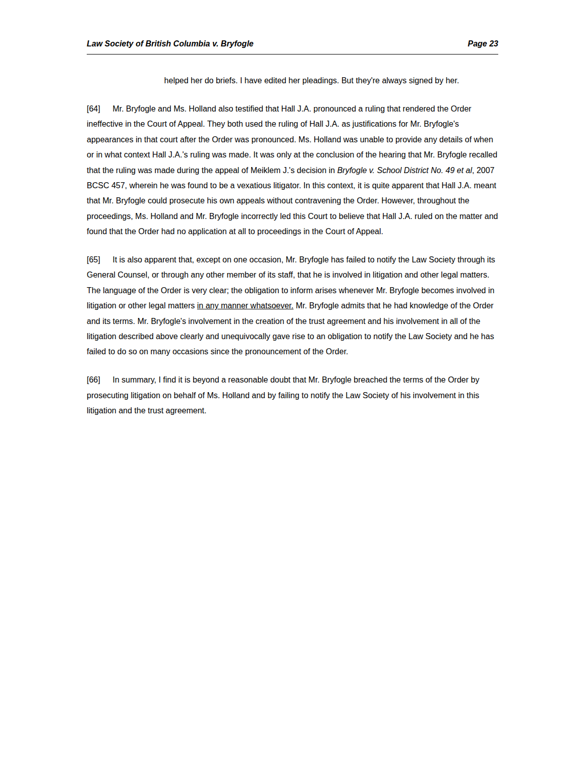Law Society of British Columbia v. Bryfogle Page 23
helped her do briefs. I have edited her pleadings. But they're always signed by her.
[64] Mr. Bryfogle and Ms. Holland also testified that Hall J.A. pronounced a ruling that rendered the Order ineffective in the Court of Appeal. They both used the ruling of Hall J.A. as justifications for Mr. Bryfogle's appearances in that court after the Order was pronounced. Ms. Holland was unable to provide any details of when or in what context Hall J.A.'s ruling was made. It was only at the conclusion of the hearing that Mr. Bryfogle recalled that the ruling was made during the appeal of Meiklem J.'s decision in Bryfogle v. School District No. 49 et al, 2007 BCSC 457, wherein he was found to be a vexatious litigator. In this context, it is quite apparent that Hall J.A. meant that Mr. Bryfogle could prosecute his own appeals without contravening the Order. However, throughout the proceedings, Ms. Holland and Mr. Bryfogle incorrectly led this Court to believe that Hall J.A. ruled on the matter and found that the Order had no application at all to proceedings in the Court of Appeal.
[65] It is also apparent that, except on one occasion, Mr. Bryfogle has failed to notify the Law Society through its General Counsel, or through any other member of its staff, that he is involved in litigation and other legal matters. The language of the Order is very clear; the obligation to inform arises whenever Mr. Bryfogle becomes involved in litigation or other legal matters in any manner whatsoever. Mr. Bryfogle admits that he had knowledge of the Order and its terms. Mr. Bryfogle's involvement in the creation of the trust agreement and his involvement in all of the litigation described above clearly and unequivocally gave rise to an obligation to notify the Law Society and he has failed to do so on many occasions since the pronouncement of the Order.
[66] In summary, I find it is beyond a reasonable doubt that Mr. Bryfogle breached the terms of the Order by prosecuting litigation on behalf of Ms. Holland and by failing to notify the Law Society of his involvement in this litigation and the trust agreement.